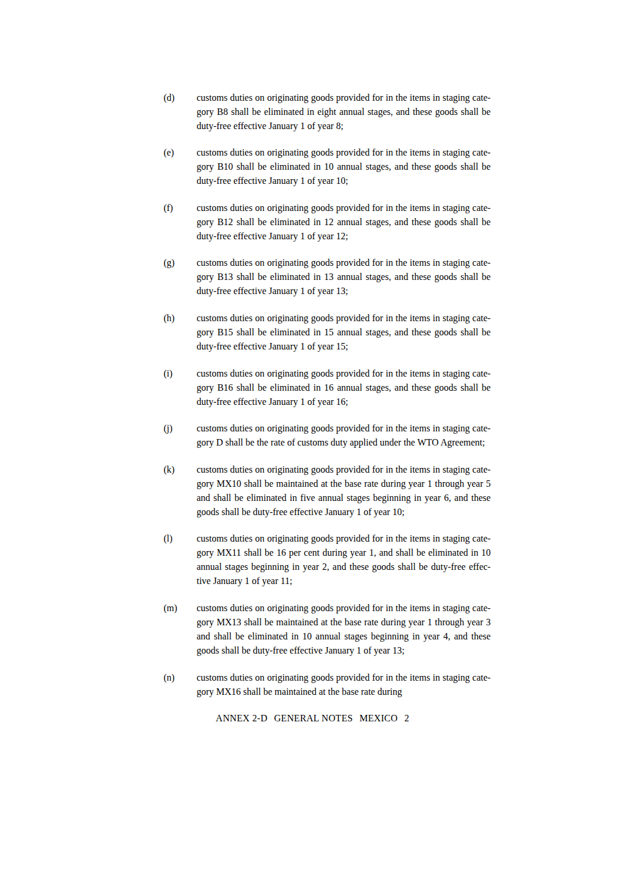(d)
customs duties on originating goods provided for in the items in staging category B8 shall be eliminated in eight annual stages, and these goods shall be duty-free effective January 1 of year 8;
(e)
customs duties on originating goods provided for in the items in staging category B10 shall be eliminated in 10 annual stages, and these goods shall be duty-free effective January 1 of year 10;
(f)
customs duties on originating goods provided for in the items in staging category B12 shall be eliminated in 12 annual stages, and these goods shall be duty-free effective January 1 of year 12;
(g)
customs duties on originating goods provided for in the items in staging category B13 shall be eliminated in 13 annual stages, and these goods shall be duty-free effective January 1 of year 13;
(h)
customs duties on originating goods provided for in the items in staging category B15 shall be eliminated in 15 annual stages, and these goods shall be duty-free effective January 1 of year 15;
(i)
customs duties on originating goods provided for in the items in staging category B16 shall be eliminated in 16 annual stages, and these goods shall be duty-free effective January 1 of year 16;
(j)
customs duties on originating goods provided for in the items in staging category D shall be the rate of customs duty applied under the WTO Agreement;
(k)
customs duties on originating goods provided for in the items in staging category MX10 shall be maintained at the base rate during year 1 through year 5 and shall be eliminated in five annual stages beginning in year 6, and these goods shall be duty-free effective January 1 of year 10;
(l)
customs duties on originating goods provided for in the items in staging category MX11 shall be 16 per cent during year 1, and shall be eliminated in 10 annual stages beginning in year 2, and these goods shall be duty-free effective January 1 of year 11;
(m)
customs duties on originating goods provided for in the items in staging category MX13 shall be maintained at the base rate during year 1 through year 3 and shall be eliminated in 10 annual stages beginning in year 4, and these goods shall be duty-free effective January 1 of year 13;
(n)
customs duties on originating goods provided for in the items in staging category MX16 shall be maintained at the base rate during
ANNEX 2-D GENERAL NOTES MEXICO 2